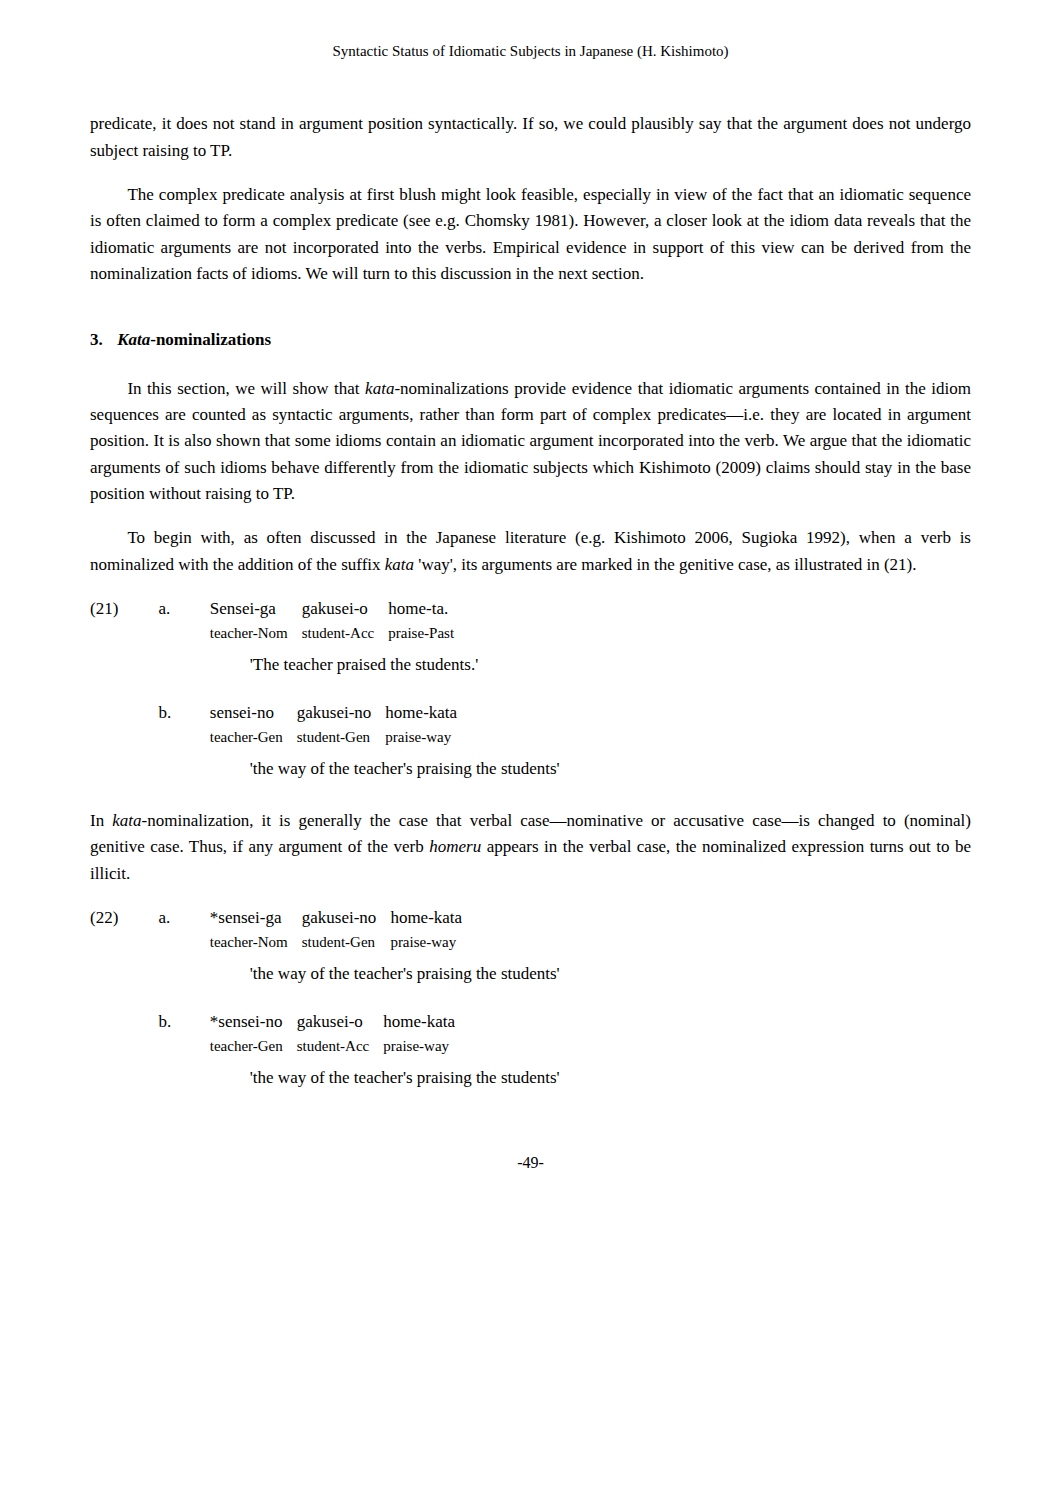Syntactic Status of Idiomatic Subjects in Japanese (H. Kishimoto)
predicate, it does not stand in argument position syntactically. If so, we could plausibly say that the argument does not undergo subject raising to TP.
The complex predicate analysis at first blush might look feasible, especially in view of the fact that an idiomatic sequence is often claimed to form a complex predicate (see e.g. Chomsky 1981). However, a closer look at the idiom data reveals that the idiomatic arguments are not incorporated into the verbs. Empirical evidence in support of this view can be derived from the nominalization facts of idioms. We will turn to this discussion in the next section.
3. Kata-nominalizations
In this section, we will show that kata-nominalizations provide evidence that idiomatic arguments contained in the idiom sequences are counted as syntactic arguments, rather than form part of complex predicates—i.e. they are located in argument position. It is also shown that some idioms contain an idiomatic argument incorporated into the verb. We argue that the idiomatic arguments of such idioms behave differently from the idiomatic subjects which Kishimoto (2009) claims should stay in the base position without raising to TP.
To begin with, as often discussed in the Japanese literature (e.g. Kishimoto 2006, Sugioka 1992), when a verb is nominalized with the addition of the suffix kata 'way', its arguments are marked in the genitive case, as illustrated in (21).
| (21) | a. | Sensei-ga | gakusei-o | home-ta. |
| | | teacher-Nom | student-Acc | praise-Past |
'The teacher praised the students.'
| | b. | sensei-no | gakusei-no | home-kata |
| | | teacher-Gen | student-Gen | praise-way |
'the way of the teacher's praising the students'
In kata-nominalization, it is generally the case that verbal case—nominative or accusative case—is changed to (nominal) genitive case. Thus, if any argument of the verb homeru appears in the verbal case, the nominalized expression turns out to be illicit.
| (22) | a. | *sensei-ga | gakusei-no | home-kata |
| | | teacher-Nom | student-Gen | praise-way |
'the way of the teacher's praising the students'
| | b. | *sensei-no | gakusei-o | home-kata |
| | | teacher-Gen | student-Acc | praise-way |
'the way of the teacher's praising the students'
-49-